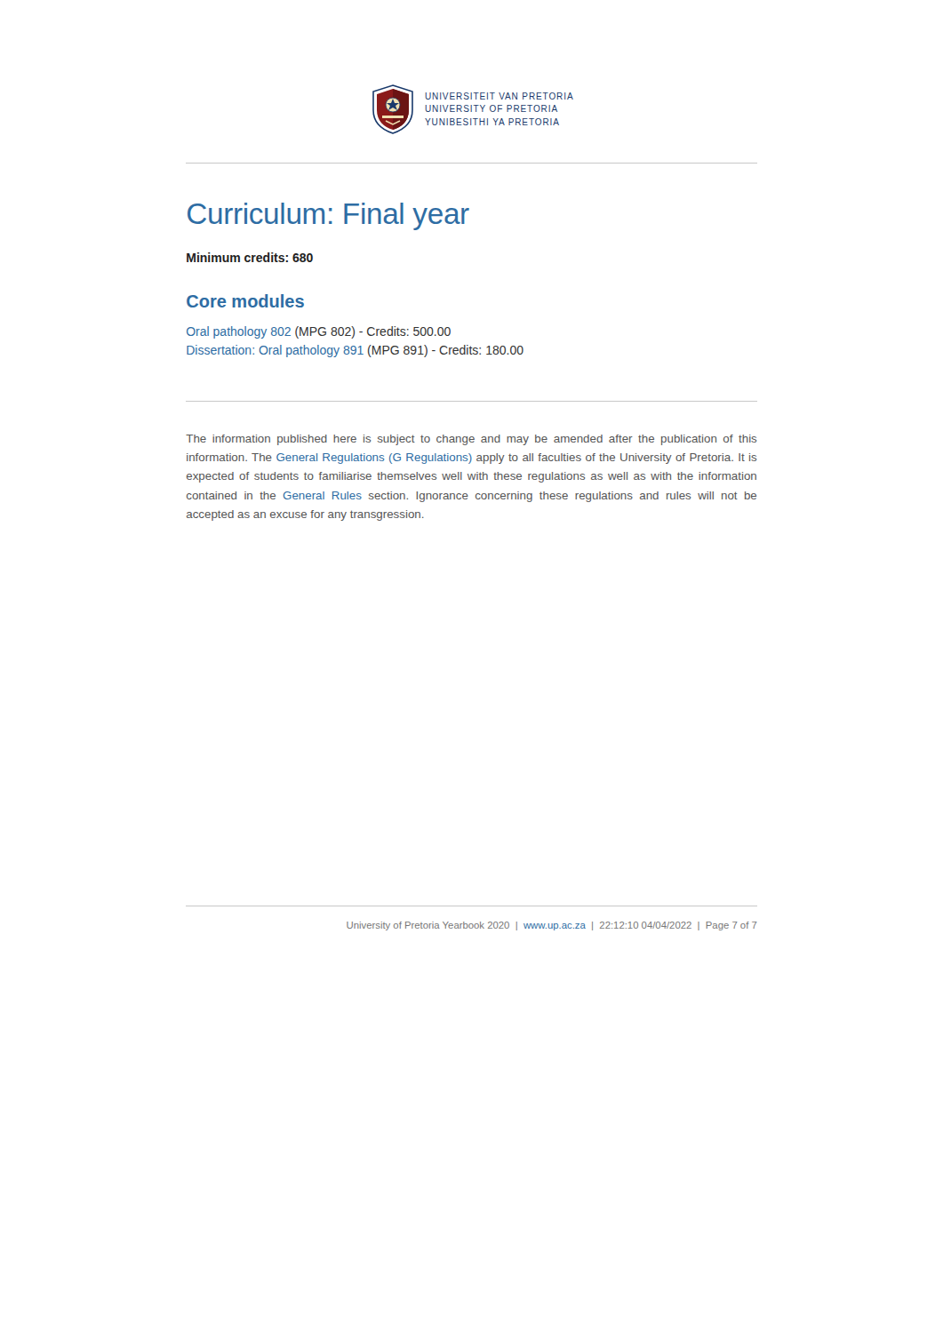UNIVERSITEIT VAN PRETORIA
UNIVERSITY OF PRETORIA
YUNIBESITHI YA PRETORIA
Curriculum: Final year
Minimum credits: 680
Core modules
Oral pathology 802 (MPG 802) - Credits: 500.00
Dissertation: Oral pathology 891 (MPG 891) - Credits: 180.00
The information published here is subject to change and may be amended after the publication of this information. The General Regulations (G Regulations) apply to all faculties of the University of Pretoria. It is expected of students to familiarise themselves well with these regulations as well as with the information contained in the General Rules section. Ignorance concerning these regulations and rules will not be accepted as an excuse for any transgression.
University of Pretoria Yearbook 2020 | www.up.ac.za | 22:12:10 04/04/2022 | Page 7 of 7